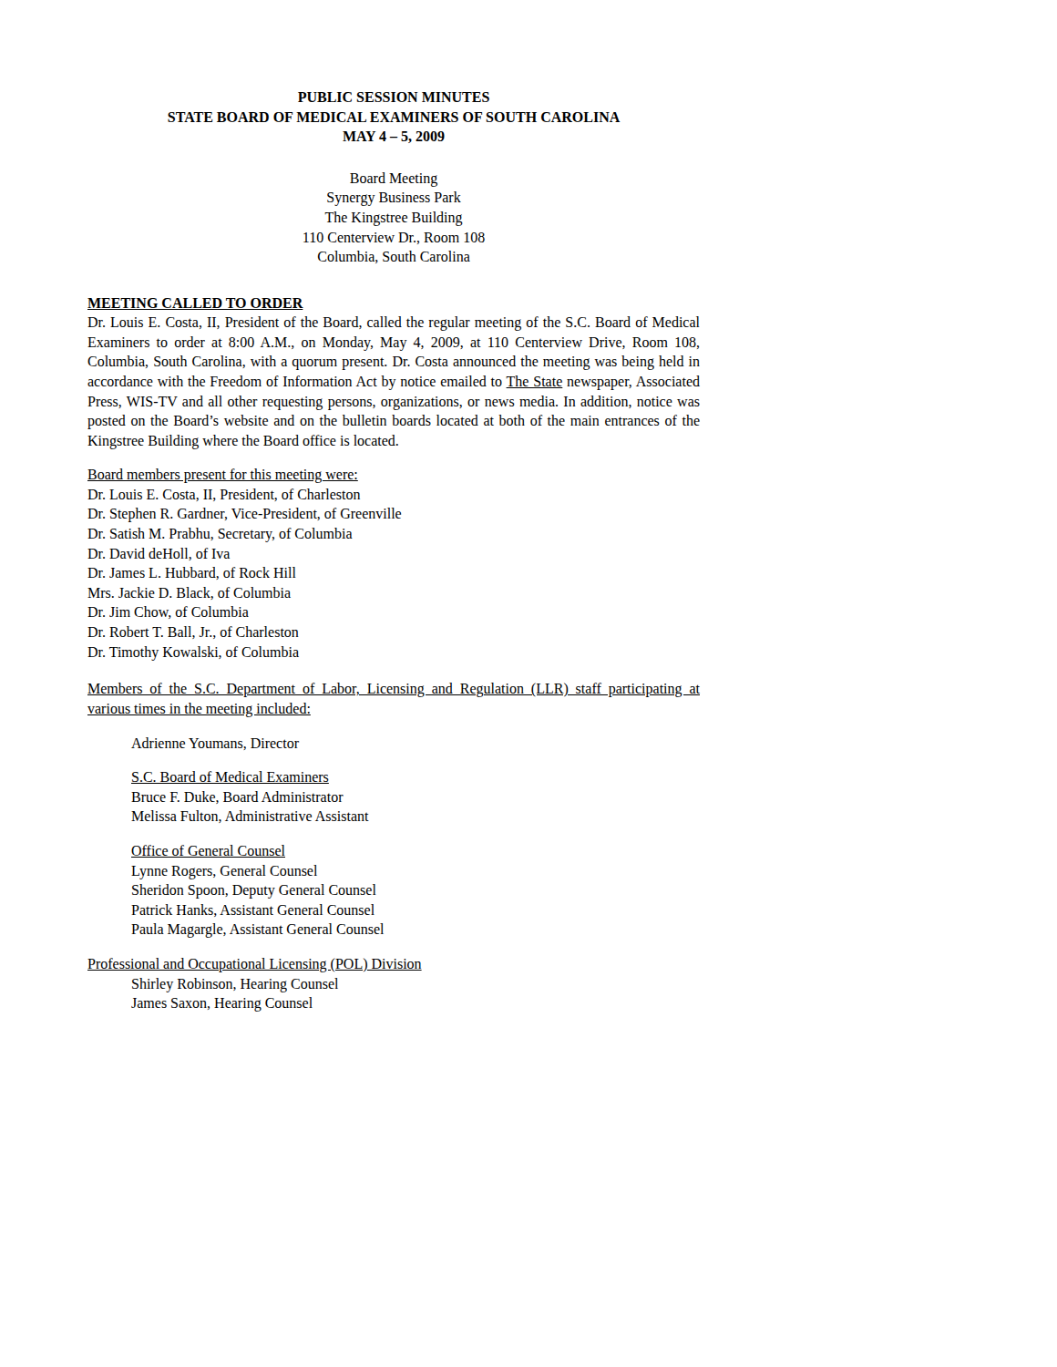Public Session Minutes
State Board of Medical Examiners of South Carolina
May 4 – 5, 2009
Board Meeting
Synergy Business Park
The Kingstree Building
110 Centerview Dr., Room 108
Columbia, South Carolina
MEETING CALLED TO ORDER
Dr. Louis E. Costa, II, President of the Board, called the regular meeting of the S.C. Board of Medical Examiners to order at 8:00 A.M., on Monday, May 4, 2009, at 110 Centerview Drive, Room 108, Columbia, South Carolina, with a quorum present. Dr. Costa announced the meeting was being held in accordance with the Freedom of Information Act by notice emailed to The State newspaper, Associated Press, WIS-TV and all other requesting persons, organizations, or news media. In addition, notice was posted on the Board’s website and on the bulletin boards located at both of the main entrances of the Kingstree Building where the Board office is located.
Board members present for this meeting were:
Dr. Louis E. Costa, II, President, of Charleston
Dr. Stephen R. Gardner, Vice-President, of Greenville
Dr. Satish M. Prabhu, Secretary, of Columbia
Dr. David deHoll, of Iva
Dr. James L. Hubbard, of Rock Hill
Mrs. Jackie D. Black, of Columbia
Dr. Jim Chow, of Columbia
Dr. Robert T. Ball, Jr., of Charleston
Dr. Timothy Kowalski, of Columbia
Members of the S.C. Department of Labor, Licensing and Regulation (LLR) staff participating at various times in the meeting included:
Adrienne Youmans, Director
S.C. Board of Medical Examiners
Bruce F. Duke, Board Administrator
Melissa Fulton, Administrative Assistant
Office of General Counsel
Lynne Rogers, General Counsel
Sheridon Spoon, Deputy General Counsel
Patrick Hanks, Assistant General Counsel
Paula Magargle, Assistant General Counsel
Professional and Occupational Licensing (POL) Division
Shirley Robinson, Hearing Counsel
James Saxon, Hearing Counsel